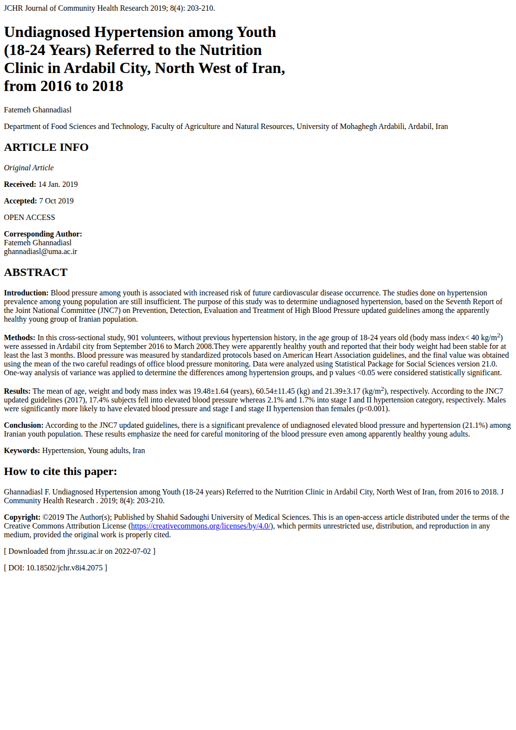JCHR Journal of Community Health Research 2019; 8(4): 203-210.
Undiagnosed Hypertension among Youth
(18-24 Years) Referred to the Nutrition
Clinic in Ardabil City, North West of Iran,
from 2016 to 2018
Fatemeh Ghannadiasl
Department of Food Sciences and Technology, Faculty of Agriculture and Natural Resources, University of Mohaghegh Ardabili, Ardabil, Iran
ARTICLE INFO
Original Article
Received: 14 Jan. 2019
Accepted: 7 Oct 2019
OPEN ACCESS
Corresponding Author:
Fatemeh Ghannadiasl
ghannadiasl@uma.ac.ir
ABSTRACT
Introduction: Blood pressure among youth is associated with increased risk of future cardiovascular disease occurrence. The studies done on hypertension prevalence among young population are still insufficient. The purpose of this study was to determine undiagnosed hypertension, based on the Seventh Report of the Joint National Committee (JNC7) on Prevention, Detection, Evaluation and Treatment of High Blood Pressure updated guidelines among the apparently healthy young group of Iranian population.
Methods: In this cross-sectional study, 901 volunteers, without previous hypertension history, in the age group of 18-24 years old (body mass index< 40 kg/m2) were assessed in Ardabil city from September 2016 to March 2008.They were apparently healthy youth and reported that their body weight had been stable for at least the last 3 months. Blood pressure was measured by standardized protocols based on American Heart Association guidelines, and the final value was obtained using the mean of the two careful readings of office blood pressure monitoring. Data were analyzed using Statistical Package for Social Sciences version 21.0. One-way analysis of variance was applied to determine the differences among hypertension groups, and p values <0.05 were considered statistically significant.
Results: The mean of age, weight and body mass index was 19.48±1.64 (years), 60.54±11.45 (kg) and 21.39±3.17 (kg/m2), respectively. According to the JNC7 updated guidelines (2017), 17.4% subjects fell into elevated blood pressure whereas 2.1% and 1.7% into stage I and II hypertension category, respectively. Males were significantly more likely to have elevated blood pressure and stage I and stage II hypertension than females (p<0.001).
Conclusion: According to the JNC7 updated guidelines, there is a significant prevalence of undiagnosed elevated blood pressure and hypertension (21.1%) among Iranian youth population. These results emphasize the need for careful monitoring of the blood pressure even among apparently healthy young adults.
Keywords: Hypertension, Young adults, Iran
How to cite this paper:
Ghannadiasl F. Undiagnosed Hypertension among Youth (18-24 years) Referred to the Nutrition Clinic in Ardabil City, North West of Iran, from 2016 to 2018. J Community Health Research . 2019; 8(4): 203-210.
Copyright: ©2019 The Author(s); Published by Shahid Sadoughi University of Medical Sciences. This is an open-access article distributed under the terms of the Creative Commons Attribution License (https://creativecommons.org/licenses/by/4.0/), which permits unrestricted use, distribution, and reproduction in any medium, provided the original work is properly cited.
[ Downloaded from jhr.ssu.ac.ir on 2022-07-02 ]
[ DOI: 10.18502/jchr.v8i4.2075 ]